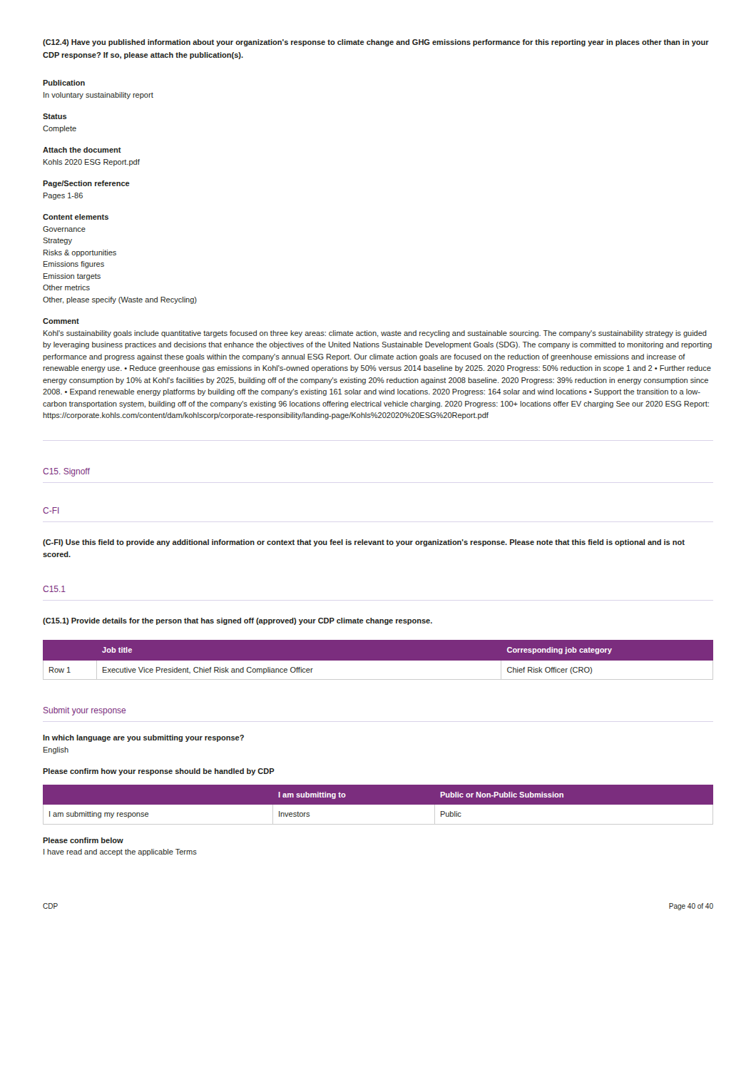(C12.4) Have you published information about your organization's response to climate change and GHG emissions performance for this reporting year in places other than in your CDP response? If so, please attach the publication(s).
Publication
In voluntary sustainability report
Status
Complete
Attach the document
Kohls 2020 ESG Report.pdf
Page/Section reference
Pages 1-86
Content elements
Governance
Strategy
Risks & opportunities
Emissions figures
Emission targets
Other metrics
Other, please specify (Waste and Recycling)
Comment
Kohl's sustainability goals include quantitative targets focused on three key areas: climate action, waste and recycling and sustainable sourcing. The company's sustainability strategy is guided by leveraging business practices and decisions that enhance the objectives of the United Nations Sustainable Development Goals (SDG). The company is committed to monitoring and reporting performance and progress against these goals within the company's annual ESG Report. Our climate action goals are focused on the reduction of greenhouse emissions and increase of renewable energy use. • Reduce greenhouse gas emissions in Kohl's-owned operations by 50% versus 2014 baseline by 2025. 2020 Progress: 50% reduction in scope 1 and 2 • Further reduce energy consumption by 10% at Kohl's facilities by 2025, building off of the company's existing 20% reduction against 2008 baseline. 2020 Progress: 39% reduction in energy consumption since 2008. • Expand renewable energy platforms by building off the company's existing 161 solar and wind locations. 2020 Progress: 164 solar and wind locations • Support the transition to a low-carbon transportation system, building off of the company's existing 96 locations offering electrical vehicle charging. 2020 Progress: 100+ locations offer EV charging See our 2020 ESG Report: https://corporate.kohls.com/content/dam/kohlscorp/corporate-responsibility/landing-page/Kohls%202020%20ESG%20Report.pdf
C15. Signoff
C-FI
(C-FI) Use this field to provide any additional information or context that you feel is relevant to your organization's response. Please note that this field is optional and is not scored.
C15.1
(C15.1) Provide details for the person that has signed off (approved) your CDP climate change response.
| | Job title | Corresponding job category |
| --- | --- | --- |
| Row 1 | Executive Vice President, Chief Risk and Compliance Officer | Chief Risk Officer (CRO) |
Submit your response
In which language are you submitting your response?
English
Please confirm how your response should be handled by CDP
| | I am submitting to | Public or Non-Public Submission |
| --- | --- | --- |
| I am submitting my response | Investors | Public |
Please confirm below
I have read and accept the applicable Terms
CDP Page 40 of 40